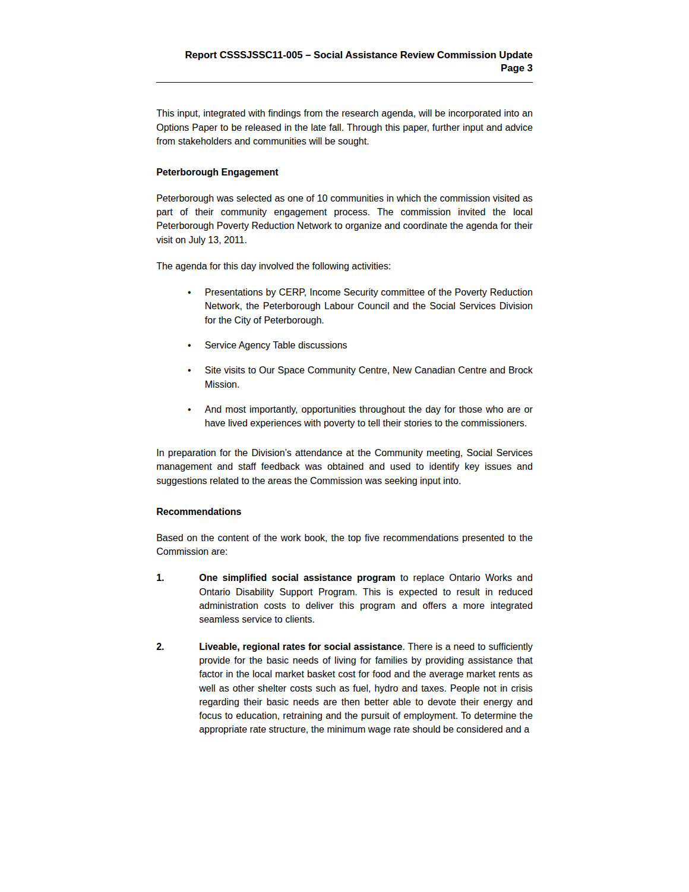Report CSSSJSSC11-005 – Social Assistance Review Commission Update Page 3
This input, integrated with findings from the research agenda, will be incorporated into an Options Paper to be released in the late fall. Through this paper, further input and advice from stakeholders and communities will be sought.
Peterborough Engagement
Peterborough was selected as one of 10 communities in which the commission visited as part of their community engagement process. The commission invited the local Peterborough Poverty Reduction Network to organize and coordinate the agenda for their visit on July 13, 2011.
The agenda for this day involved the following activities:
Presentations by CERP, Income Security committee of the Poverty Reduction Network, the Peterborough Labour Council and the Social Services Division for the City of Peterborough.
Service Agency Table discussions
Site visits to Our Space Community Centre, New Canadian Centre and Brock Mission.
And most importantly, opportunities throughout the day for those who are or have lived experiences with poverty to tell their stories to the commissioners.
In preparation for the Division’s attendance at the Community meeting, Social Services management and staff feedback was obtained and used to identify key issues and suggestions related to the areas the Commission was seeking input into.
Recommendations
Based on the content of the work book, the top five recommendations presented to the Commission are:
One simplified social assistance program to replace Ontario Works and Ontario Disability Support Program. This is expected to result in reduced administration costs to deliver this program and offers a more integrated seamless service to clients.
Liveable, regional rates for social assistance. There is a need to sufficiently provide for the basic needs of living for families by providing assistance that factor in the local market basket cost for food and the average market rents as well as other shelter costs such as fuel, hydro and taxes. People not in crisis regarding their basic needs are then better able to devote their energy and focus to education, retraining and the pursuit of employment. To determine the appropriate rate structure, the minimum wage rate should be considered and a